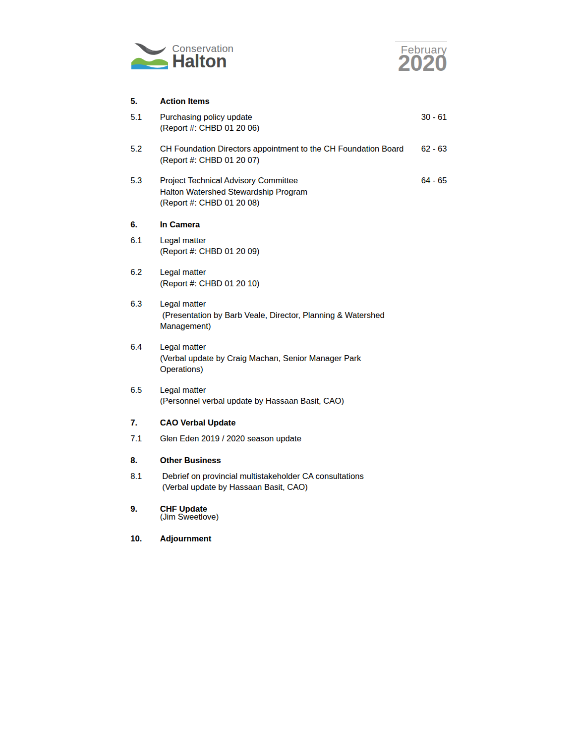Conservation Halton
February 2020
5. Action Items
5.1 Purchasing policy update
(Report #: CHBD 01 20 06) 30 - 61
5.2 CH Foundation Directors appointment to the CH Foundation Board
(Report #: CHBD 01 20 07) 62 - 63
5.3 Project Technical Advisory Committee
Halton Watershed Stewardship Program
(Report #: CHBD 01 20 08) 64 - 65
6. In Camera
6.1 Legal matter
(Report #: CHBD 01 20 09)
6.2 Legal matter
(Report #: CHBD 01 20 10)
6.3 Legal matter
(Presentation by Barb Veale, Director, Planning & Watershed Management)
6.4 Legal matter
(Verbal update by Craig Machan, Senior Manager Park Operations)
6.5 Legal matter
(Personnel verbal update by Hassaan Basit, CAO)
7. CAO Verbal Update
7.1 Glen Eden 2019 / 2020 season update
8. Other Business
8.1 Debrief on provincial multistakeholder CA consultations
(Verbal update by Hassaan Basit, CAO)
9. CHF Update
(Jim Sweetlove)
10. Adjournment